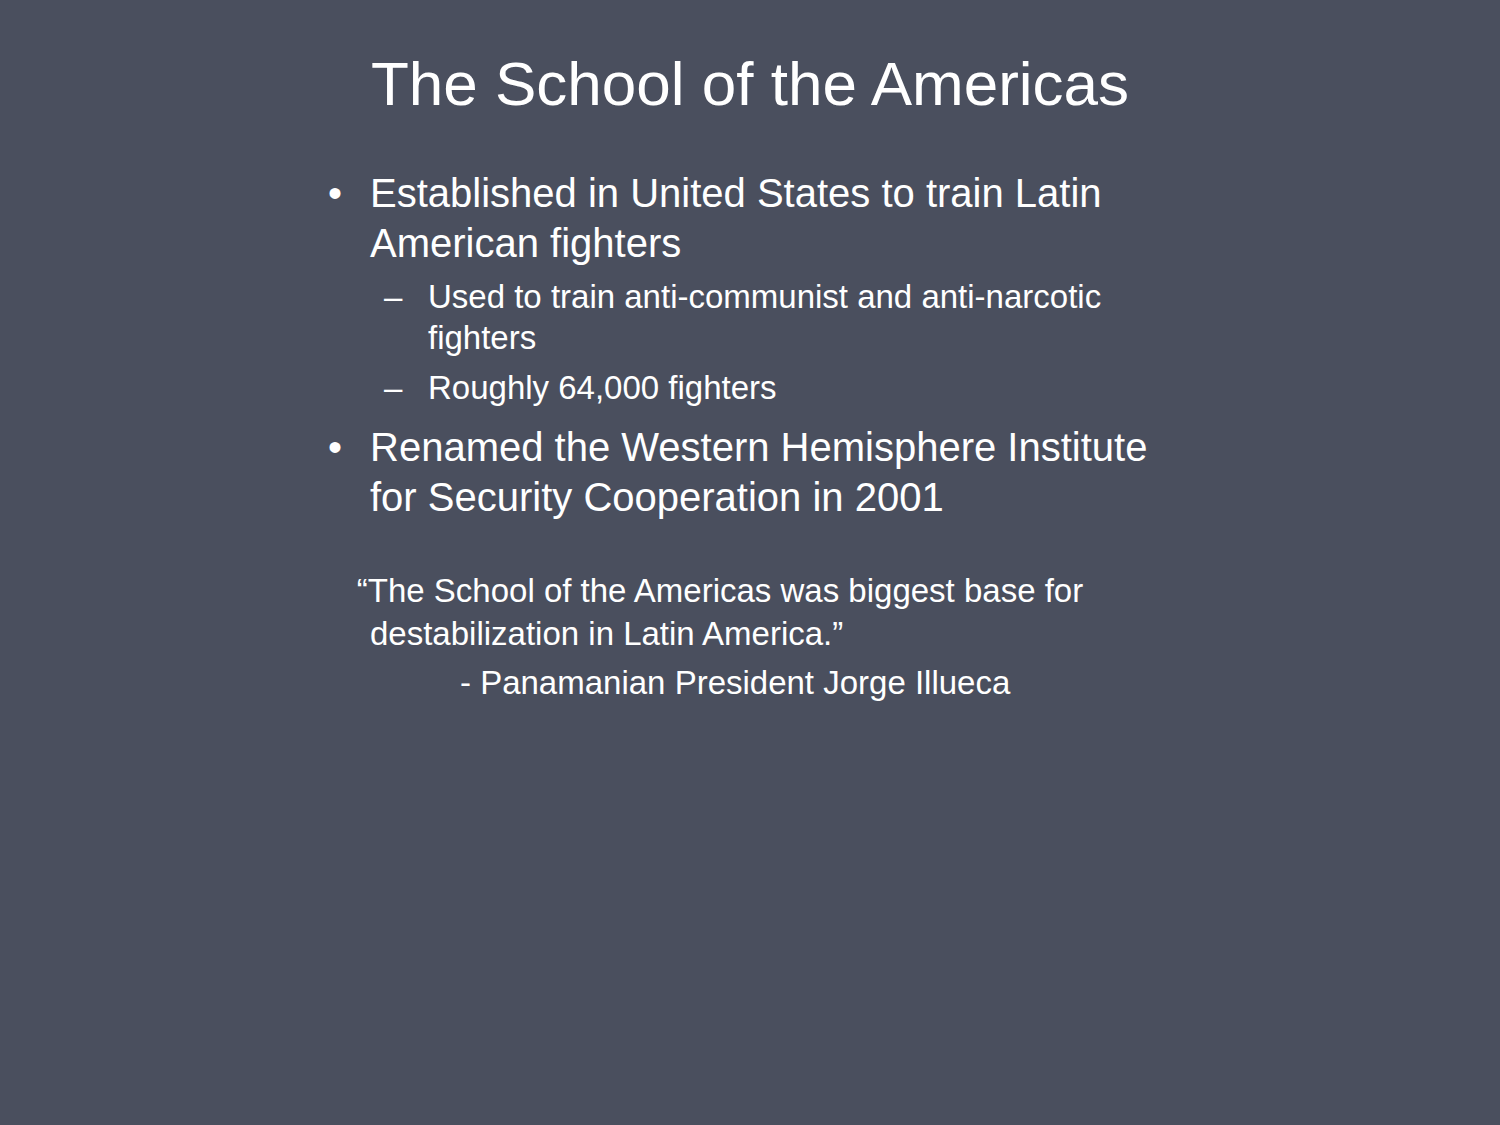The School of the Americas
Established in United States to train Latin American fighters
Used to train anti-communist and anti-narcotic fighters
Roughly 64,000 fighters
Renamed the Western Hemisphere Institute for Security Cooperation in 2001
“The School of the Americas was biggest base for destabilization in Latin America.”
- Panamanian President Jorge Illueca